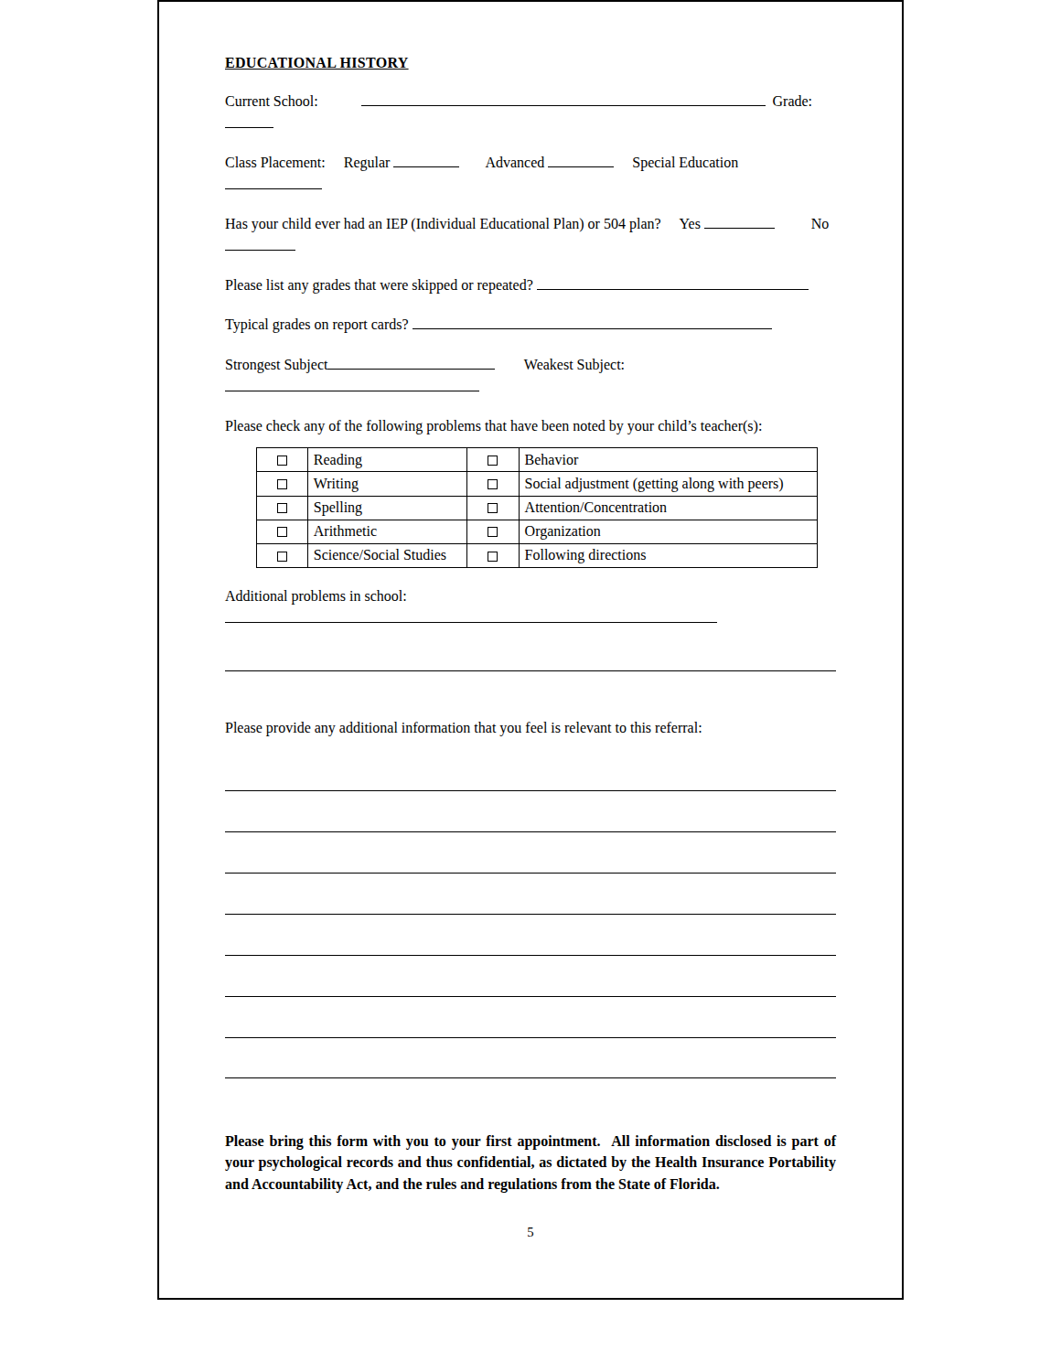EDUCATIONAL HISTORY
Current School: Grade:
Class Placement: Regular Advanced Special Education
Has your child ever had an IEP (Individual Educational Plan) or 504 plan? Yes No
Please list any grades that were skipped or repeated?
Typical grades on report cards?
Strongest Subject Weakest Subject:
Please check any of the following problems that have been noted by your child’s teacher(s):
| | Reading | | Behavior |
| | Writing | | Social adjustment (getting along with peers) |
| | Spelling | | Attention/Concentration |
| | Arithmetic | | Organization |
| | Science/Social Studies | | Following directions |
Additional problems in school:
Please provide any additional information that you feel is relevant to this referral:
Please bring this form with you to your first appointment. All information disclosed is part of your psychological records and thus confidential, as dictated by the Health Insurance Portability and Accountability Act, and the rules and regulations from the State of Florida.
5